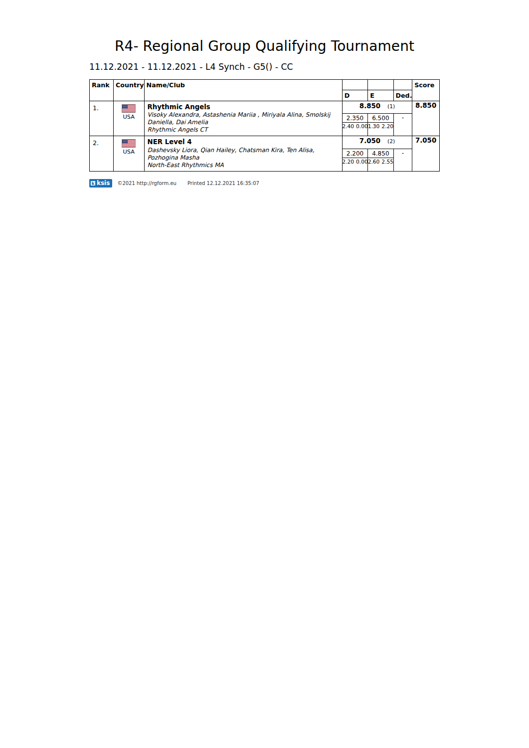R4- Regional Group Qualifying Tournament
11.12.2021 - 11.12.2021 - L4 Synch - G5() - CC
| Rank | Country | Name/Club | | | | Score |
| --- | --- | --- | --- | --- | --- | --- |
| D | E | Ded. |
| 1. | USA | Rhythmic Angels Visoky Alexandra, Astashenia Mariia , Miriyala Alina, Smolskij Daniella, Dai Amelia Rhythmic Angels CT | 8.850 (1) | 8.850 |
| 2.350 2.40 0.00 | 6.500 1.30 2.20 | - |
| 2. | USA | NER Level 4 Dashevsky Liora, Qian Hailey, Chatsman Kira, Ten Alisa, Pozhogina Masha North-East Rhythmics MA | 7.050 (2) | 7.050 |
| 2.200 2.20 0.00 | 4.850 2.60 2.55 | - |
kksis ©2021 http://rgform.eu Printed 12.12.2021 16:35:07